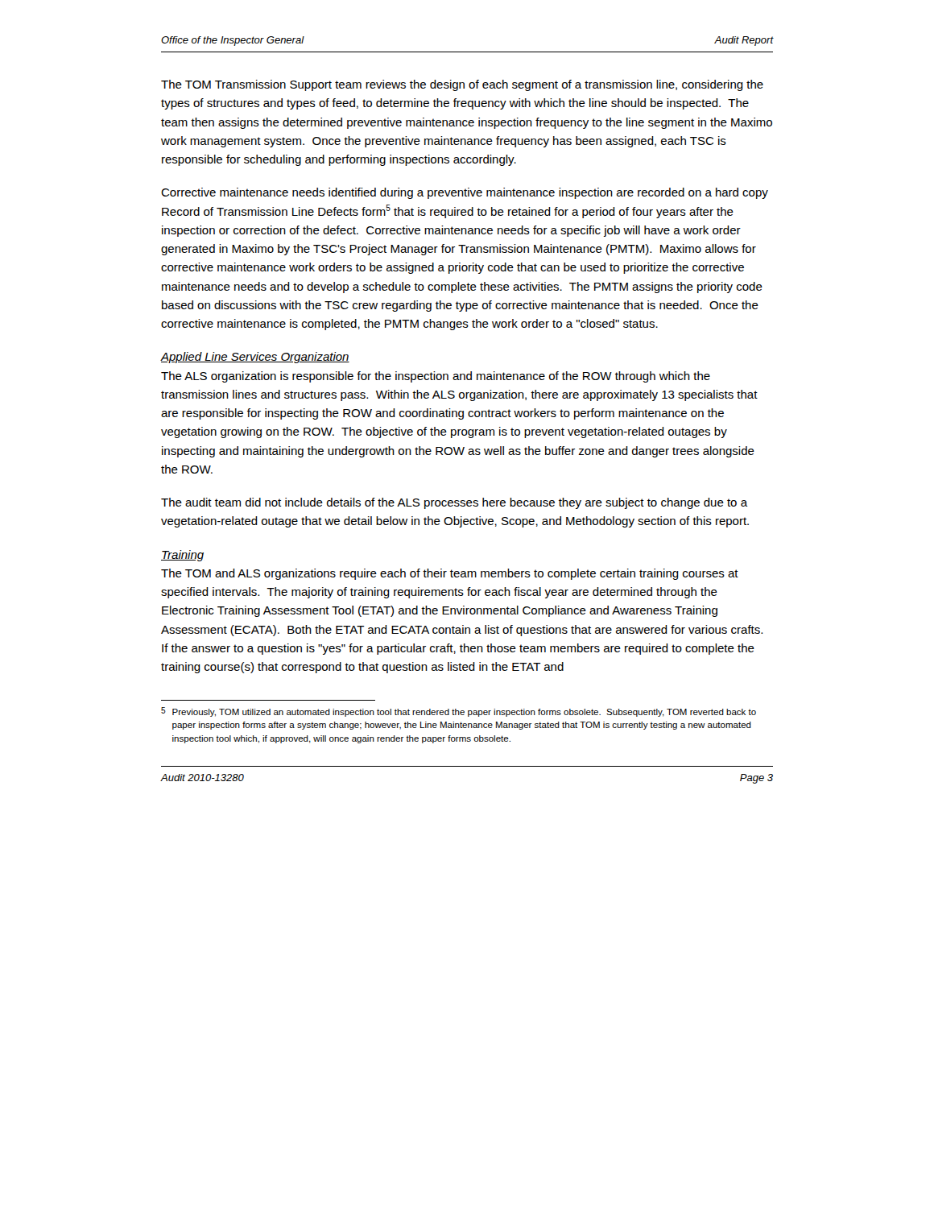Office of the Inspector General Audit Report
The TOM Transmission Support team reviews the design of each segment of a transmission line, considering the types of structures and types of feed, to determine the frequency with which the line should be inspected. The team then assigns the determined preventive maintenance inspection frequency to the line segment in the Maximo work management system. Once the preventive maintenance frequency has been assigned, each TSC is responsible for scheduling and performing inspections accordingly.
Corrective maintenance needs identified during a preventive maintenance inspection are recorded on a hard copy Record of Transmission Line Defects form5 that is required to be retained for a period of four years after the inspection or correction of the defect. Corrective maintenance needs for a specific job will have a work order generated in Maximo by the TSC's Project Manager for Transmission Maintenance (PMTM). Maximo allows for corrective maintenance work orders to be assigned a priority code that can be used to prioritize the corrective maintenance needs and to develop a schedule to complete these activities. The PMTM assigns the priority code based on discussions with the TSC crew regarding the type of corrective maintenance that is needed. Once the corrective maintenance is completed, the PMTM changes the work order to a "closed" status.
Applied Line Services Organization
The ALS organization is responsible for the inspection and maintenance of the ROW through which the transmission lines and structures pass. Within the ALS organization, there are approximately 13 specialists that are responsible for inspecting the ROW and coordinating contract workers to perform maintenance on the vegetation growing on the ROW. The objective of the program is to prevent vegetation-related outages by inspecting and maintaining the undergrowth on the ROW as well as the buffer zone and danger trees alongside the ROW.
The audit team did not include details of the ALS processes here because they are subject to change due to a vegetation-related outage that we detail below in the Objective, Scope, and Methodology section of this report.
Training
The TOM and ALS organizations require each of their team members to complete certain training courses at specified intervals. The majority of training requirements for each fiscal year are determined through the Electronic Training Assessment Tool (ETAT) and the Environmental Compliance and Awareness Training Assessment (ECATA). Both the ETAT and ECATA contain a list of questions that are answered for various crafts. If the answer to a question is "yes" for a particular craft, then those team members are required to complete the training course(s) that correspond to that question as listed in the ETAT and
5 Previously, TOM utilized an automated inspection tool that rendered the paper inspection forms obsolete. Subsequently, TOM reverted back to paper inspection forms after a system change; however, the Line Maintenance Manager stated that TOM is currently testing a new automated inspection tool which, if approved, will once again render the paper forms obsolete.
Audit 2010-13280 Page 3